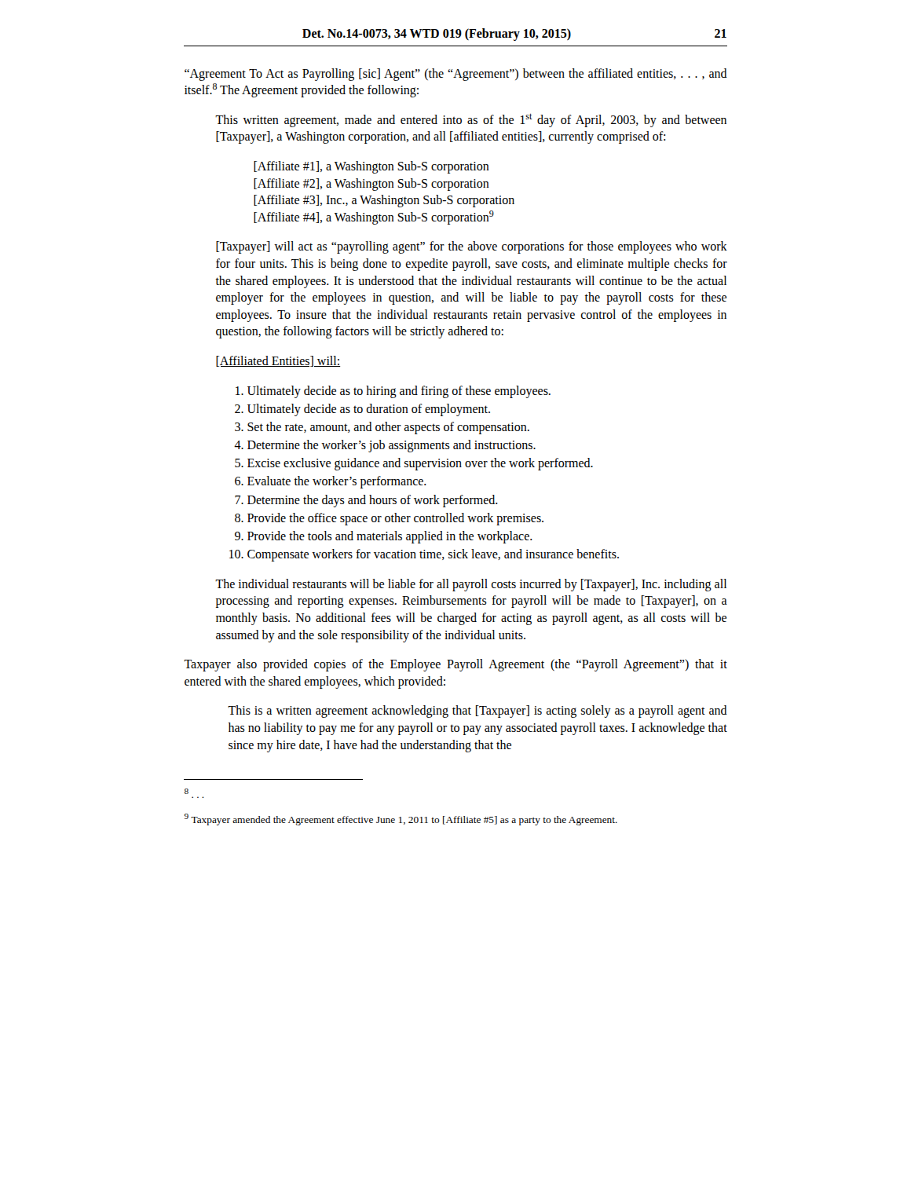Det. No.14-0073, 34 WTD 019 (February 10, 2015) 21
“Agreement To Act as Payrolling [sic] Agent” (the “Agreement”) between the affiliated entities, . . . , and itself.8 The Agreement provided the following:
This written agreement, made and entered into as of the 1st day of April, 2003, by and between [Taxpayer], a Washington corporation, and all [affiliated entities], currently comprised of:
[Affiliate #1], a Washington Sub-S corporation
[Affiliate #2], a Washington Sub-S corporation
[Affiliate #3], Inc., a Washington Sub-S corporation
[Affiliate #4], a Washington Sub-S corporation9
[Taxpayer] will act as “payrolling agent” for the above corporations for those employees who work for four units. This is being done to expedite payroll, save costs, and eliminate multiple checks for the shared employees. It is understood that the individual restaurants will continue to be the actual employer for the employees in question, and will be liable to pay the payroll costs for these employees. To insure that the individual restaurants retain pervasive control of the employees in question, the following factors will be strictly adhered to:
[Affiliated Entities] will:
Ultimately decide as to hiring and firing of these employees.
Ultimately decide as to duration of employment.
Set the rate, amount, and other aspects of compensation.
Determine the worker’s job assignments and instructions.
Excise exclusive guidance and supervision over the work performed.
Evaluate the worker’s performance.
Determine the days and hours of work performed.
Provide the office space or other controlled work premises.
Provide the tools and materials applied in the workplace.
Compensate workers for vacation time, sick leave, and insurance benefits.
The individual restaurants will be liable for all payroll costs incurred by [Taxpayer], Inc. including all processing and reporting expenses. Reimbursements for payroll will be made to [Taxpayer], on a monthly basis. No additional fees will be charged for acting as payroll agent, as all costs will be assumed by and the sole responsibility of the individual units.
Taxpayer also provided copies of the Employee Payroll Agreement (the “Payroll Agreement”) that it entered with the shared employees, which provided:
This is a written agreement acknowledging that [Taxpayer] is acting solely as a payroll agent and has no liability to pay me for any payroll or to pay any associated payroll taxes. I acknowledge that since my hire date, I have had the understanding that the
8. . .
9 Taxpayer amended the Agreement effective June 1, 2011 to [Affiliate #5] as a party to the Agreement.